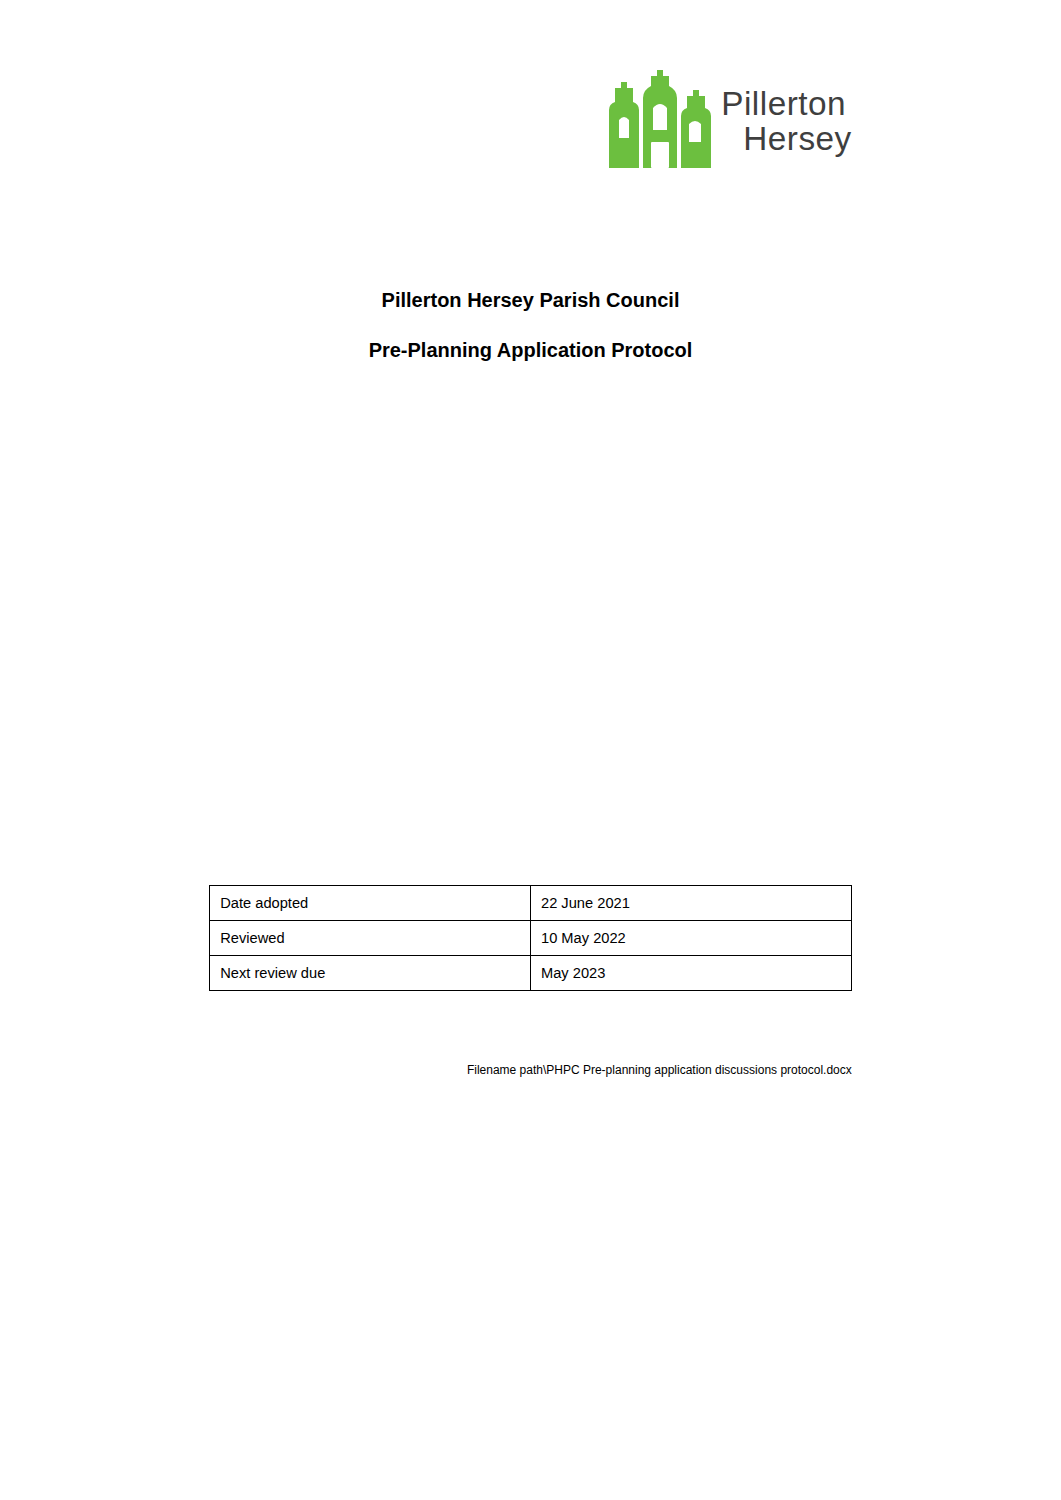Pillerton Hersey
Pillerton Hersey Parish Council
Pre-Planning Application Protocol
| Date adopted | 22 June 2021 |
| Reviewed | 10 May 2022 |
| Next review due | May 2023 |
Filename path\PHPC Pre-planning application discussions protocol.docx